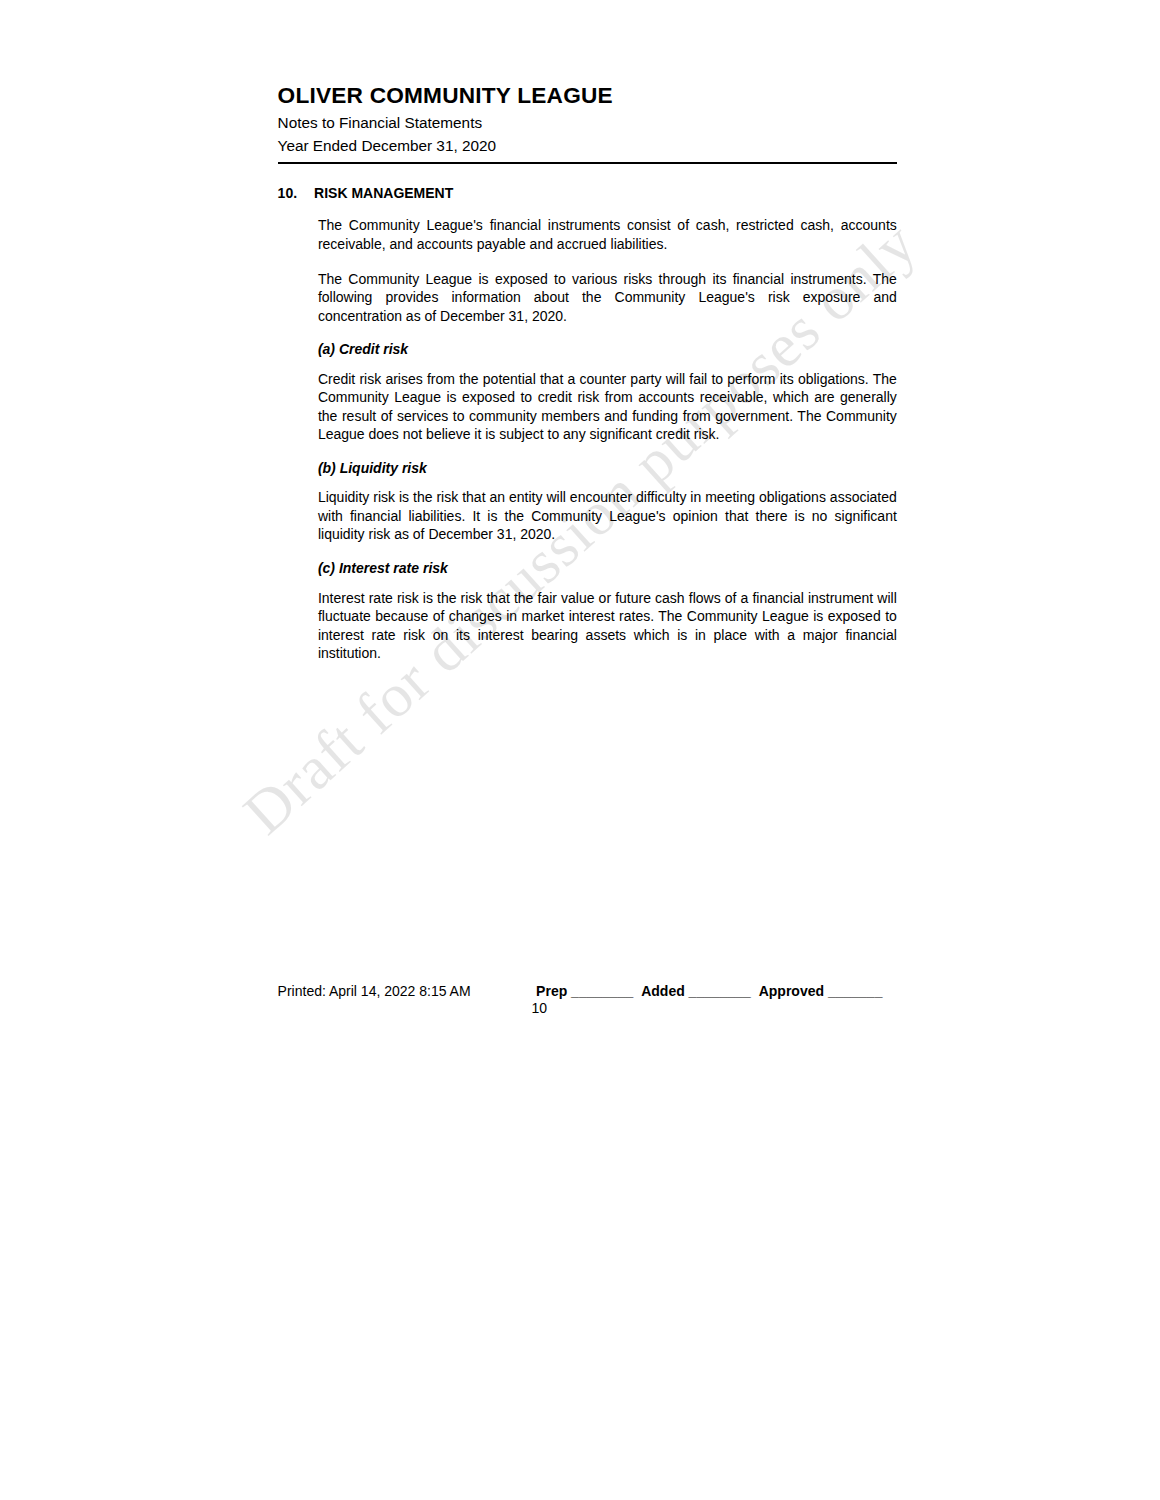Draft for discussion purposes only
OLIVER COMMUNITY LEAGUE
Notes to Financial Statements
Year Ended December 31, 2020
10. RISK MANAGEMENT
The Community League's financial instruments consist of cash, restricted cash, accounts receivable, and accounts payable and accrued liabilities.
The Community League is exposed to various risks through its financial instruments. The following provides information about the Community League's risk exposure and concentration as of December 31, 2020.
(a) Credit risk
Credit risk arises from the potential that a counter party will fail to perform its obligations. The Community League is exposed to credit risk from accounts receivable, which are generally the result of services to community members and funding from government. The Community League does not believe it is subject to any significant credit risk.
(b) Liquidity risk
Liquidity risk is the risk that an entity will encounter difficulty in meeting obligations associated with financial liabilities. It is the Community League's opinion that there is no significant liquidity risk as of December 31, 2020.
(c) Interest rate risk
Interest rate risk is the risk that the fair value or future cash flows of a financial instrument will fluctuate because of changes in market interest rates. The Community League is exposed to interest rate risk on its interest bearing assets which is in place with a major financial institution.
Printed: April 14, 2022 8:15 AM Prep ________ Added ________ Approved _______
10